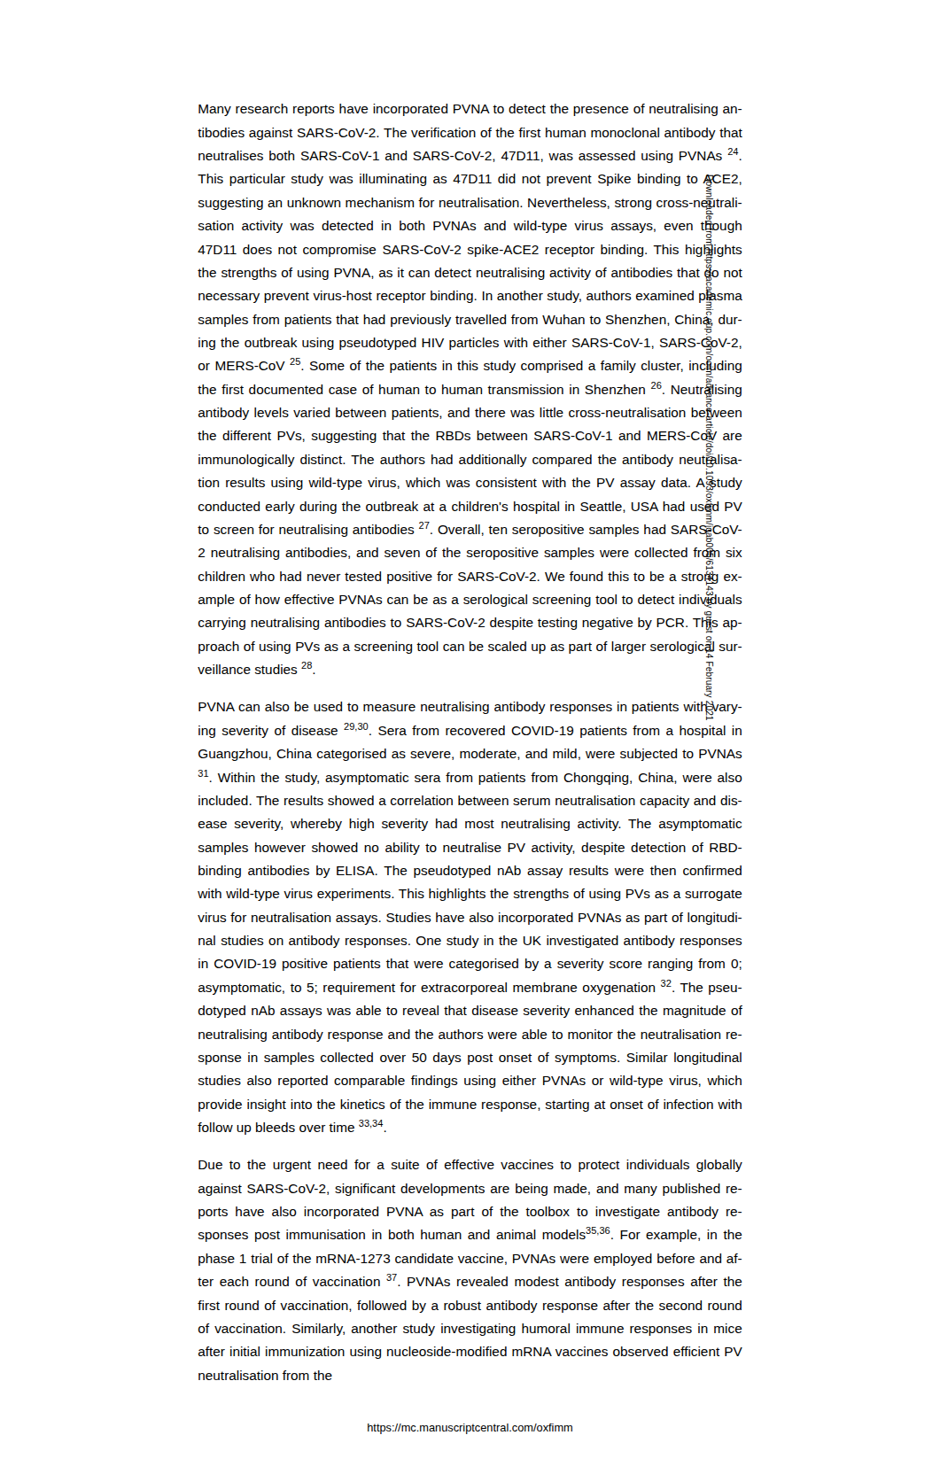Downloaded from https://academic.oup.com/ooim/advance-article/doi/10.1093/oxfimm/iqab005/6134143 by guest on 14 February 2021
Many research reports have incorporated PVNA to detect the presence of neutralising antibodies against SARS-CoV-2. The verification of the first human monoclonal antibody that neutralises both SARS-CoV-1 and SARS-CoV-2, 47D11, was assessed using PVNAs 24. This particular study was illuminating as 47D11 did not prevent Spike binding to ACE2, suggesting an unknown mechanism for neutralisation. Nevertheless, strong cross-neutralisation activity was detected in both PVNAs and wild-type virus assays, even though 47D11 does not compromise SARS-CoV-2 spike-ACE2 receptor binding. This highlights the strengths of using PVNA, as it can detect neutralising activity of antibodies that do not necessary prevent virus-host receptor binding. In another study, authors examined plasma samples from patients that had previously travelled from Wuhan to Shenzhen, China, during the outbreak using pseudotyped HIV particles with either SARS-CoV-1, SARS-CoV-2, or MERS-CoV 25. Some of the patients in this study comprised a family cluster, including the first documented case of human to human transmission in Shenzhen 26. Neutralising antibody levels varied between patients, and there was little cross-neutralisation between the different PVs, suggesting that the RBDs between SARS-CoV-1 and MERS-CoV are immunologically distinct. The authors had additionally compared the antibody neutralisation results using wild-type virus, which was consistent with the PV assay data. A study conducted early during the outbreak at a children's hospital in Seattle, USA had used PV to screen for neutralising antibodies 27. Overall, ten seropositive samples had SARS-CoV-2 neutralising antibodies, and seven of the seropositive samples were collected from six children who had never tested positive for SARS-CoV-2. We found this to be a strong example of how effective PVNAs can be as a serological screening tool to detect individuals carrying neutralising antibodies to SARS-CoV-2 despite testing negative by PCR. This approach of using PVs as a screening tool can be scaled up as part of larger serological surveillance studies 28.
PVNA can also be used to measure neutralising antibody responses in patients with varying severity of disease 29,30. Sera from recovered COVID-19 patients from a hospital in Guangzhou, China categorised as severe, moderate, and mild, were subjected to PVNAs 31. Within the study, asymptomatic sera from patients from Chongqing, China, were also included. The results showed a correlation between serum neutralisation capacity and disease severity, whereby high severity had most neutralising activity. The asymptomatic samples however showed no ability to neutralise PV activity, despite detection of RBD-binding antibodies by ELISA. The pseudotyped nAb assay results were then confirmed with wild-type virus experiments. This highlights the strengths of using PVs as a surrogate virus for neutralisation assays. Studies have also incorporated PVNAs as part of longitudinal studies on antibody responses. One study in the UK investigated antibody responses in COVID-19 positive patients that were categorised by a severity score ranging from 0; asymptomatic, to 5; requirement for extracorporeal membrane oxygenation 32. The pseudotyped nAb assays was able to reveal that disease severity enhanced the magnitude of neutralising antibody response and the authors were able to monitor the neutralisation response in samples collected over 50 days post onset of symptoms. Similar longitudinal studies also reported comparable findings using either PVNAs or wild-type virus, which provide insight into the kinetics of the immune response, starting at onset of infection with follow up bleeds over time 33,34.
Due to the urgent need for a suite of effective vaccines to protect individuals globally against SARS-CoV-2, significant developments are being made, and many published reports have also incorporated PVNA as part of the toolbox to investigate antibody responses post immunisation in both human and animal models35,36. For example, in the phase 1 trial of the mRNA-1273 candidate vaccine, PVNAs were employed before and after each round of vaccination 37. PVNAs revealed modest antibody responses after the first round of vaccination, followed by a robust antibody response after the second round of vaccination. Similarly, another study investigating humoral immune responses in mice after initial immunization using nucleoside-modified mRNA vaccines observed efficient PV neutralisation from the
https://mc.manuscriptcentral.com/oxfimm